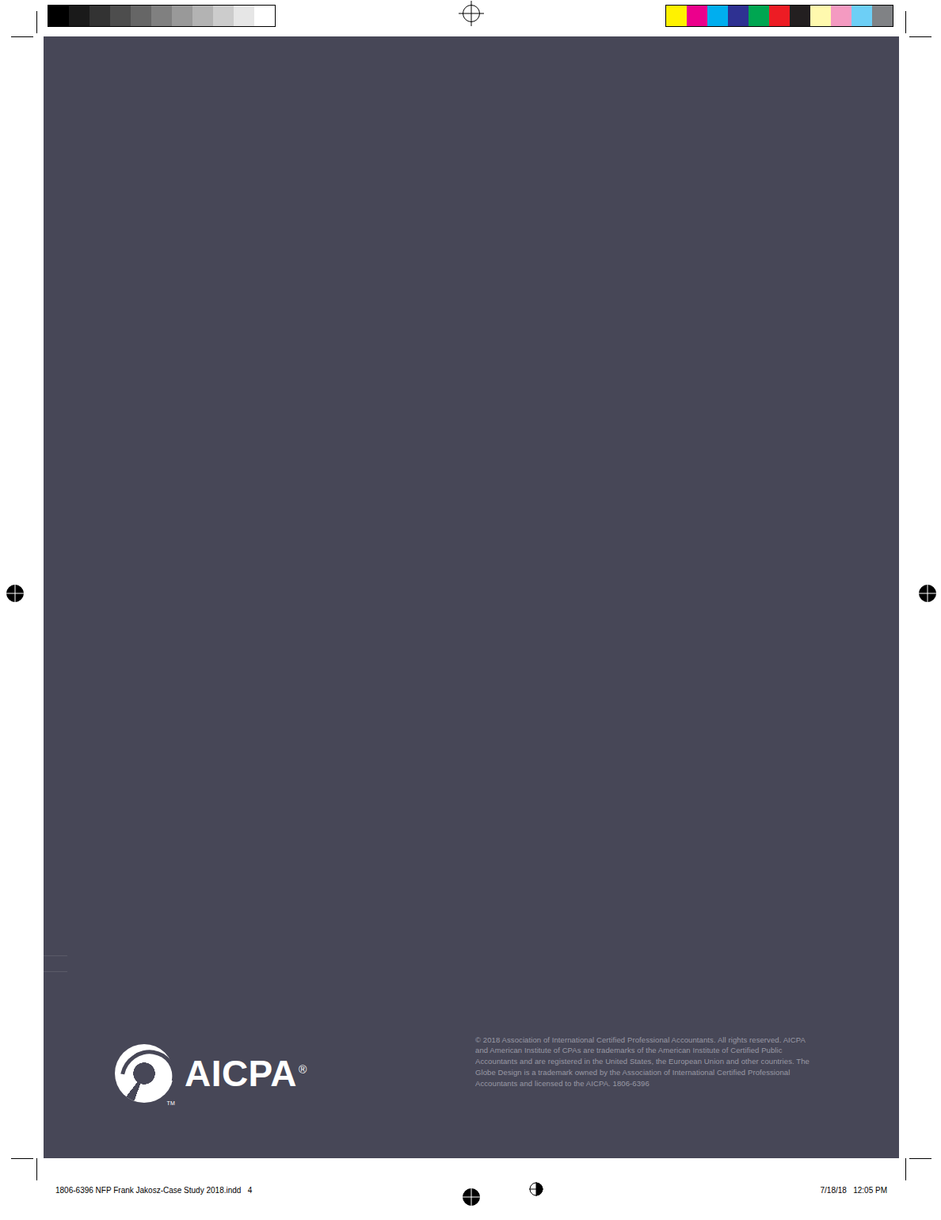TM
AICPA®
© 2018 Association of International Certified Professional Accountants. All rights reserved. AICPA and American Institute of CPAs are trademarks of the American Institute of Certified Public Accountants and are registered in the United States, the European Union and other countries. The Globe Design is a trademark owned by the Association of International Certified Professional Accountants and licensed to the AICPA. 1806-6396
1806-6396 NFP Frank Jakosz-Case Study 2018.indd 4 7/18/18 12:05 PM